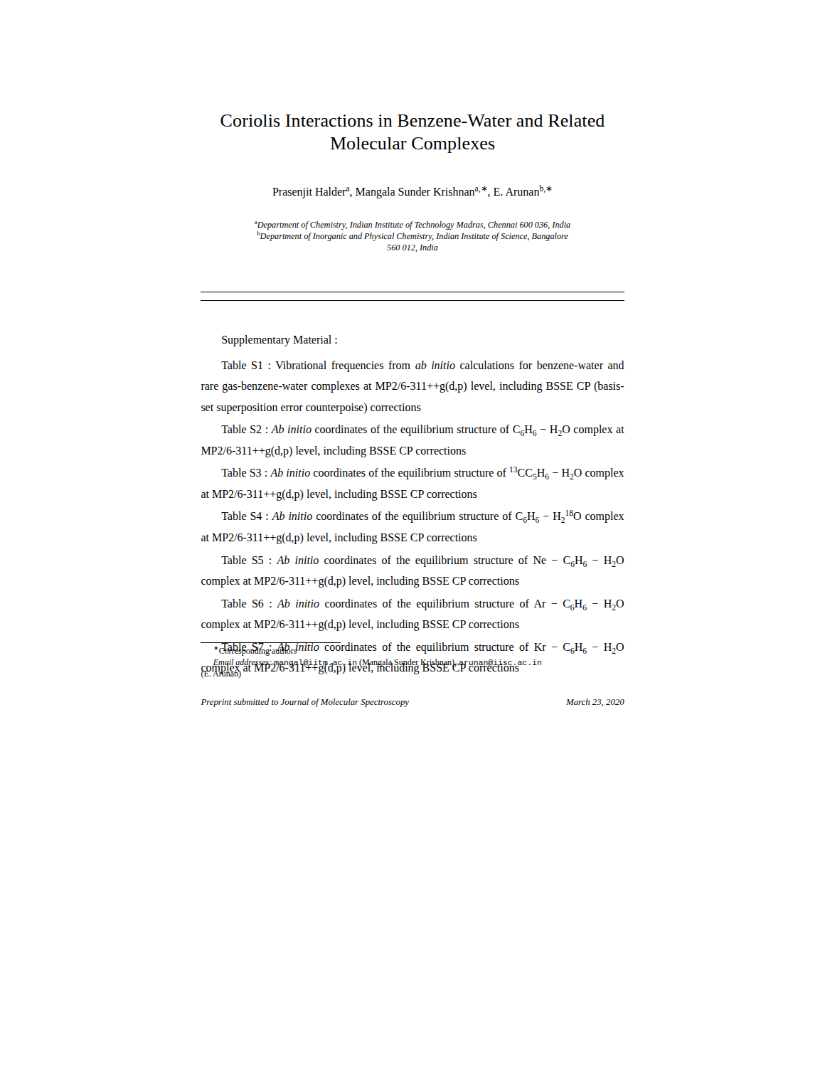Coriolis Interactions in Benzene-Water and Related
Molecular Complexes
Prasenjit Haldera, Mangala Sunder Krishnana,∗, E. Arunanb,∗
aDepartment of Chemistry, Indian Institute of Technology Madras, Chennai 600 036, India
bDepartment of Inorganic and Physical Chemistry, Indian Institute of Science, Bangalore
560 012, India
Supplementary Material :
Table S1 : Vibrational frequencies from ab initio calculations for benzene-water and rare gas-benzene-water complexes at MP2/6-311++g(d,p) level, including BSSE CP (basis-set superposition error counterpoise) corrections
Table S2 : Ab initio coordinates of the equilibrium structure of C6H6 − H2O complex at MP2/6-311++g(d,p) level, including BSSE CP corrections
Table S3 : Ab initio coordinates of the equilibrium structure of 13CC5H6 − H2O complex at MP2/6-311++g(d,p) level, including BSSE CP corrections
Table S4 : Ab initio coordinates of the equilibrium structure of C6H6 − H218O complex at MP2/6-311++g(d,p) level, including BSSE CP corrections
Table S5 : Ab initio coordinates of the equilibrium structure of Ne − C6H6 − H2O complex at MP2/6-311++g(d,p) level, including BSSE CP corrections
Table S6 : Ab initio coordinates of the equilibrium structure of Ar − C6H6 − H2O complex at MP2/6-311++g(d,p) level, including BSSE CP corrections
Table S7 : Ab initio coordinates of the equilibrium structure of Kr − C6H6 − H2O complex at MP2/6-311++g(d,p) level, including BSSE CP corrections
∗Corresponding authors
Email addresses: mangal@iitm.ac.in (Mangala Sunder Krishnan), arunan@iisc.ac.in
(E. Arunan)
Preprint submitted to Journal of Molecular Spectroscopy March 23, 2020